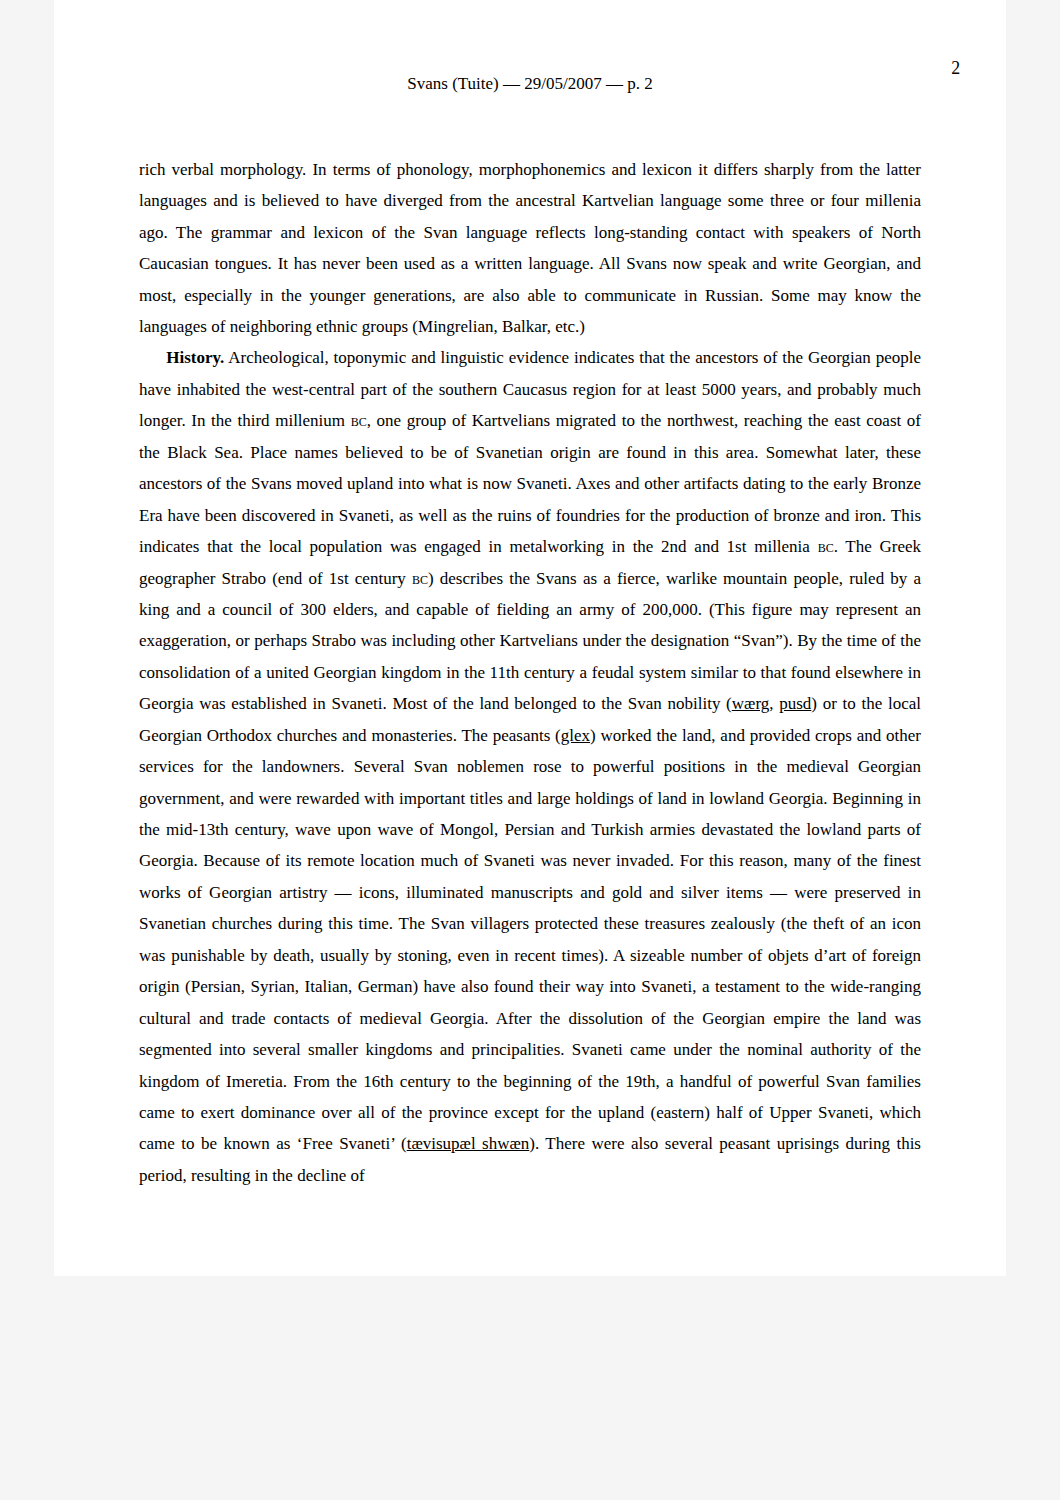Svans (Tuite) — 29/05/2007 — p. 2 2
rich verbal morphology. In terms of phonology, morphophonemics and lexicon it differs sharply from the latter languages and is believed to have diverged from the ancestral Kartvelian language some three or four millenia ago. The grammar and lexicon of the Svan language reflects long-standing contact with speakers of North Caucasian tongues. It has never been used as a written language. All Svans now speak and write Georgian, and most, especially in the younger generations, are also able to communicate in Russian. Some may know the languages of neighboring ethnic groups (Mingrelian, Balkar, etc.)
History. Archeological, toponymic and linguistic evidence indicates that the ancestors of the Georgian people have inhabited the west-central part of the southern Caucasus region for at least 5000 years, and probably much longer. In the third millenium bc, one group of Kartvelians migrated to the northwest, reaching the east coast of the Black Sea. Place names believed to be of Svanetian origin are found in this area. Somewhat later, these ancestors of the Svans moved upland into what is now Svaneti. Axes and other artifacts dating to the early Bronze Era have been discovered in Svaneti, as well as the ruins of foundries for the production of bronze and iron. This indicates that the local population was engaged in metalworking in the 2nd and 1st millenia bc. The Greek geographer Strabo (end of 1st century bc) describes the Svans as a fierce, warlike mountain people, ruled by a king and a council of 300 elders, and capable of fielding an army of 200,000. (This figure may represent an exaggeration, or perhaps Strabo was including other Kartvelians under the designation “Svan”). By the time of the consolidation of a united Georgian kingdom in the 11th century a feudal system similar to that found elsewhere in Georgia was established in Svaneti. Most of the land belonged to the Svan nobility (wærg, pusd) or to the local Georgian Orthodox churches and monasteries. The peasants (glex) worked the land, and provided crops and other services for the landowners. Several Svan noblemen rose to powerful positions in the medieval Georgian government, and were rewarded with important titles and large holdings of land in lowland Georgia. Beginning in the mid-13th century, wave upon wave of Mongol, Persian and Turkish armies devastated the lowland parts of Georgia. Because of its remote location much of Svaneti was never invaded. For this reason, many of the finest works of Georgian artistry — icons, illuminated manuscripts and gold and silver items — were preserved in Svanetian churches during this time. The Svan villagers protected these treasures zealously (the theft of an icon was punishable by death, usually by stoning, even in recent times). A sizeable number of objets d’art of foreign origin (Persian, Syrian, Italian, German) have also found their way into Svaneti, a testament to the wide-ranging cultural and trade contacts of medieval Georgia. After the dissolution of the Georgian empire the land was segmented into several smaller kingdoms and principalities. Svaneti came under the nominal authority of the kingdom of Imeretia. From the 16th century to the beginning of the 19th, a handful of powerful Svan families came to exert dominance over all of the province except for the upland (eastern) half of Upper Svaneti, which came to be known as ‘Free Svaneti’ (tævisupæl shwæn). There were also several peasant uprisings during this period, resulting in the decline of